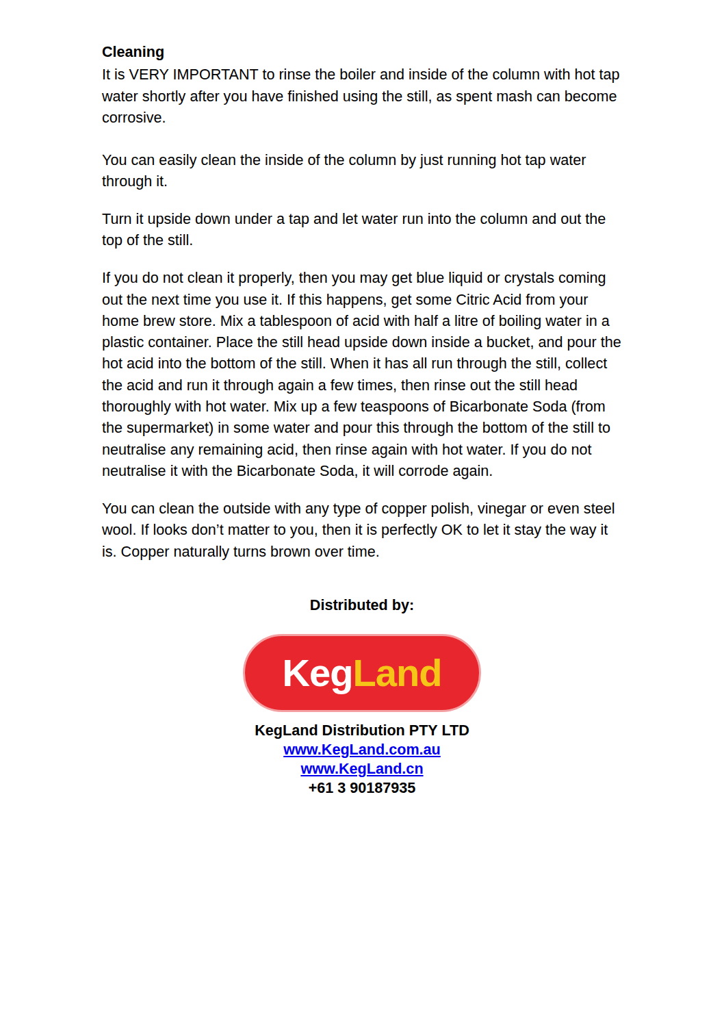Cleaning
It is VERY IMPORTANT to rinse the boiler and inside of the column with hot tap water shortly after you have finished using the still, as spent mash can become corrosive.
You can easily clean the inside of the column by just running hot tap water through it.
Turn it upside down under a tap and let water run into the column and out the top of the still.
If you do not clean it properly, then you may get blue liquid or crystals coming out the next time you use it. If this happens, get some Citric Acid from your home brew store. Mix a tablespoon of acid with half a litre of boiling water in a plastic container. Place the still head upside down inside a bucket, and pour the hot acid into the bottom of the still. When it has all run through the still, collect the acid and run it through again a few times, then rinse out the still head thoroughly with hot water. Mix up a few teaspoons of Bicarbonate Soda (from the supermarket) in some water and pour this through the bottom of the still to neutralise any remaining acid, then rinse again with hot water. If you do not neutralise it with the Bicarbonate Soda, it will corrode again.
You can clean the outside with any type of copper polish, vinegar or even steel wool. If looks don’t matter to you, then it is perfectly OK to let it stay the way it is. Copper naturally turns brown over time.
Distributed by:
Keg Land
KegLand Distribution PTY LTD
www.KegLand.com.au
www.KegLand.cn
+61 3 90187935